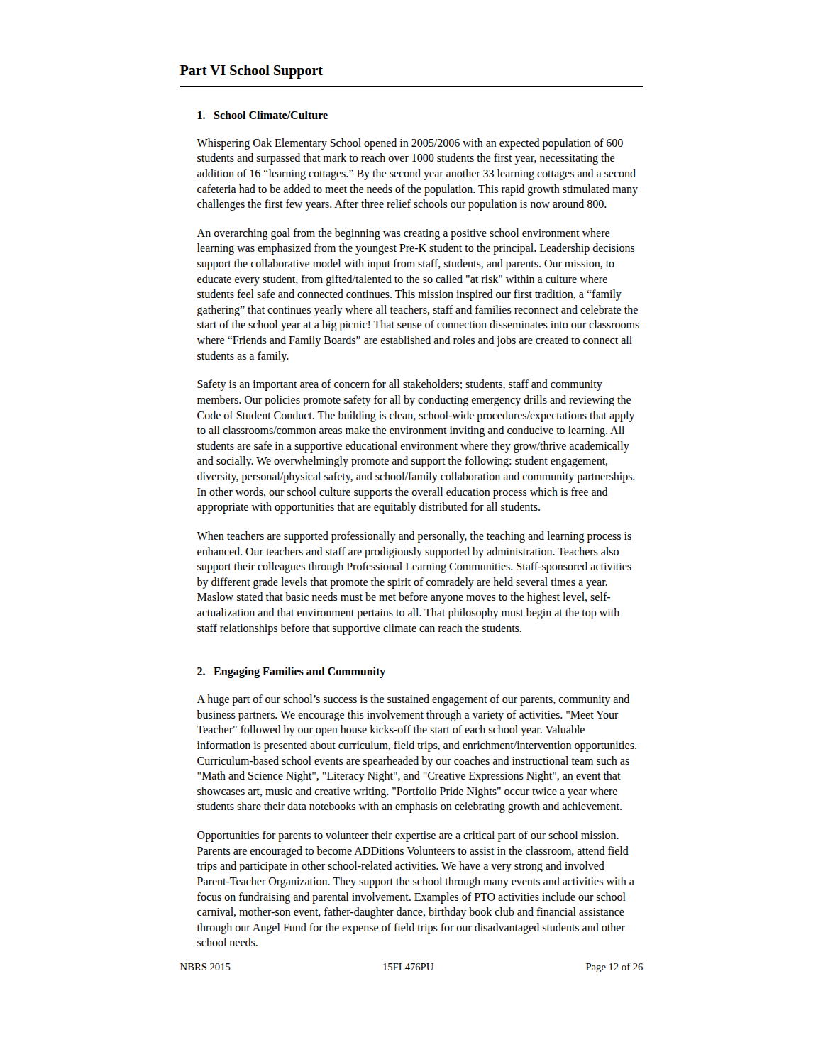Part VI School Support
1. School Climate/Culture
Whispering Oak Elementary School opened in 2005/2006 with an expected population of 600 students and surpassed that mark to reach over 1000 students the first year, necessitating the addition of 16 “learning cottages.” By the second year another 33 learning cottages and a second cafeteria had to be added to meet the needs of the population. This rapid growth stimulated many challenges the first few years. After three relief schools our population is now around 800.
An overarching goal from the beginning was creating a positive school environment where learning was emphasized from the youngest Pre-K student to the principal. Leadership decisions support the collaborative model with input from staff, students, and parents. Our mission, to educate every student, from gifted/talented to the so called "at risk" within a culture where students feel safe and connected continues. This mission inspired our first tradition, a “family gathering” that continues yearly where all teachers, staff and families reconnect and celebrate the start of the school year at a big picnic! That sense of connection disseminates into our classrooms where “Friends and Family Boards” are established and roles and jobs are created to connect all students as a family.
Safety is an important area of concern for all stakeholders; students, staff and community members. Our policies promote safety for all by conducting emergency drills and reviewing the Code of Student Conduct. The building is clean, school-wide procedures/expectations that apply to all classrooms/common areas make the environment inviting and conducive to learning. All students are safe in a supportive educational environment where they grow/thrive academically and socially. We overwhelmingly promote and support the following: student engagement, diversity, personal/physical safety, and school/family collaboration and community partnerships. In other words, our school culture supports the overall education process which is free and appropriate with opportunities that are equitably distributed for all students.
When teachers are supported professionally and personally, the teaching and learning process is enhanced. Our teachers and staff are prodigiously supported by administration. Teachers also support their colleagues through Professional Learning Communities. Staff-sponsored activities by different grade levels that promote the spirit of comradely are held several times a year. Maslow stated that basic needs must be met before anyone moves to the highest level, self-actualization and that environment pertains to all. That philosophy must begin at the top with staff relationships before that supportive climate can reach the students.
2. Engaging Families and Community
A huge part of our school’s success is the sustained engagement of our parents, community and business partners. We encourage this involvement through a variety of activities. "Meet Your Teacher" followed by our open house kicks-off the start of each school year. Valuable information is presented about curriculum, field trips, and enrichment/intervention opportunities. Curriculum-based school events are spearheaded by our coaches and instructional team such as "Math and Science Night", "Literacy Night", and "Creative Expressions Night", an event that showcases art, music and creative writing. "Portfolio Pride Nights" occur twice a year where students share their data notebooks with an emphasis on celebrating growth and achievement.
Opportunities for parents to volunteer their expertise are a critical part of our school mission. Parents are encouraged to become ADDitions Volunteers to assist in the classroom, attend field trips and participate in other school-related activities. We have a very strong and involved Parent-Teacher Organization. They support the school through many events and activities with a focus on fundraising and parental involvement. Examples of PTO activities include our school carnival, mother-son event, father-daughter dance, birthday book club and financial assistance through our Angel Fund for the expense of field trips for our disadvantaged students and other school needs.
NBRS 2015
15FL476PU
Page 12 of 26